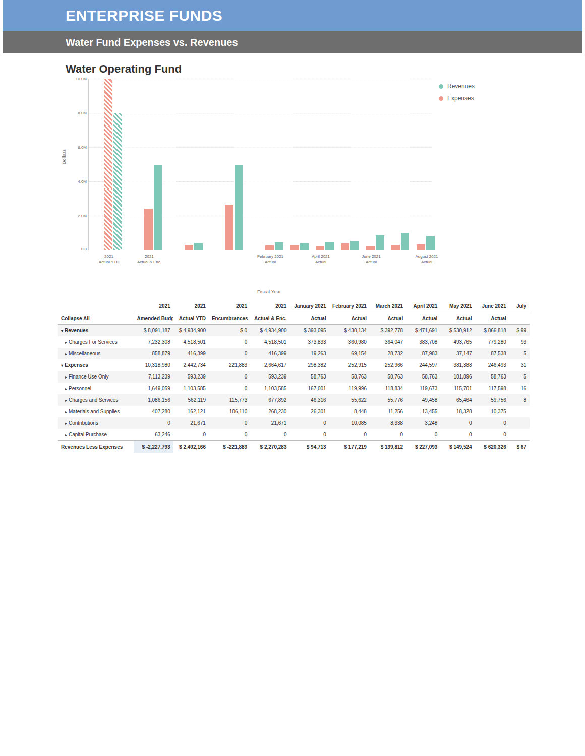ENTERPRISE FUNDS
Water Fund Expenses vs. Revenues
Water Operating Fund
Revenues
Expenses
Dollars
Fiscal Year
10.0M
8.0M
6.0M
4.0M
2.0M
0.0
2021
Actual YTD
2021
Actual & Enc.
February 2021
Actual
April 2021
Actual
June 2021
Actual
August 2021
Actual
| Collapse All | 2021 | 2021 | 2021 | 2021 | January 2021 | February 2021 | March 2021 | April 2021 | May 2021 | June 2021 | July |
| --- | --- | --- | --- | --- | --- | --- | --- | --- | --- | --- | --- |
| Amended Budget | Actual YTD | Encumbrances | Actual & Enc. | Actual | Actual | Actual | Actual | Actual | Actual | |
| ▾ Revenues | $ 8,091,187 | $ 4,934,900 | $ 0 | $ 4,934,900 | $ 393,095 | $ 430,134 | $ 392,778 | $ 471,691 | $ 530,912 | $ 866,818 | $ 99 |
| ▸ Charges For Services | 7,232,308 | 4,518,501 | 0 | 4,518,501 | 373,833 | 360,980 | 364,047 | 383,708 | 493,765 | 779,280 | 93 |
| ▸ Miscellaneous | 858,879 | 416,399 | 0 | 416,399 | 19,263 | 69,154 | 28,732 | 87,983 | 37,147 | 87,538 | 5 |
| ▾ Expenses | 10,318,980 | 2,442,734 | 221,883 | 2,664,617 | 298,382 | 252,915 | 252,966 | 244,597 | 381,388 | 246,493 | 31 |
| ▸ Finance Use Only | 7,113,239 | 593,239 | 0 | 593,239 | 58,763 | 58,763 | 58,763 | 58,763 | 181,896 | 58,763 | 5 |
| ▸ Personnel | 1,649,059 | 1,103,585 | 0 | 1,103,585 | 167,001 | 119,996 | 118,834 | 119,673 | 115,701 | 117,598 | 16 |
| ▸ Charges and Services | 1,086,156 | 562,119 | 115,773 | 677,892 | 46,316 | 55,622 | 55,776 | 49,458 | 65,464 | 59,756 | 8 |
| ▸ Materials and Supplies | 407,280 | 162,121 | 106,110 | 268,230 | 26,301 | 8,448 | 11,256 | 13,455 | 18,328 | 10,375 | |
| ▸ Contributions | 0 | 21,671 | 0 | 21,671 | 0 | 10,085 | 8,338 | 3,248 | 0 | 0 | |
| ▸ Capital Purchase | 63,246 | 0 | 0 | 0 | 0 | 0 | 0 | 0 | 0 | 0 | |
| Revenues Less Expenses | $ -2,227,793 | $ 2,492,166 | $ -221,883 | $ 2,270,283 | $ 94,713 | $ 177,219 | $ 139,812 | $ 227,093 | $ 149,524 | $ 620,326 | $ 67 |